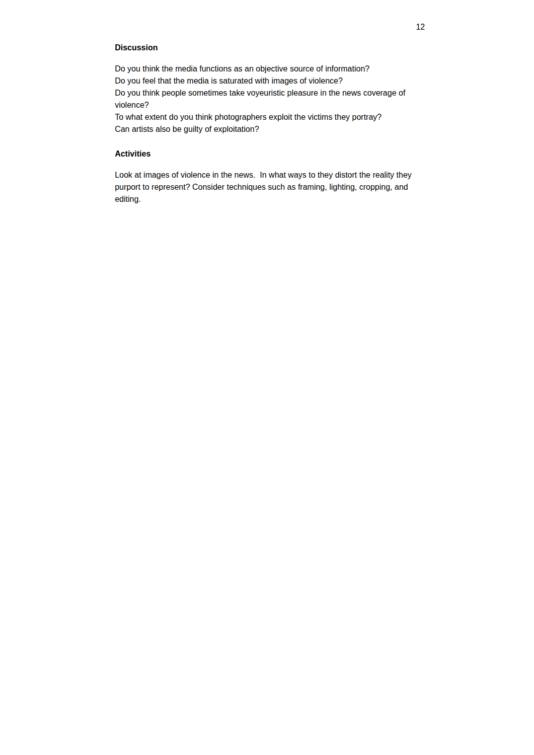12
Discussion
Do you think the media functions as an objective source of information?
Do you feel that the media is saturated with images of violence?
Do you think people sometimes take voyeuristic pleasure in the news coverage of violence?
To what extent do you think photographers exploit the victims they portray?
Can artists also be guilty of exploitation?
Activities
Look at images of violence in the news. In what ways to they distort the reality they purport to represent? Consider techniques such as framing, lighting, cropping, and editing.